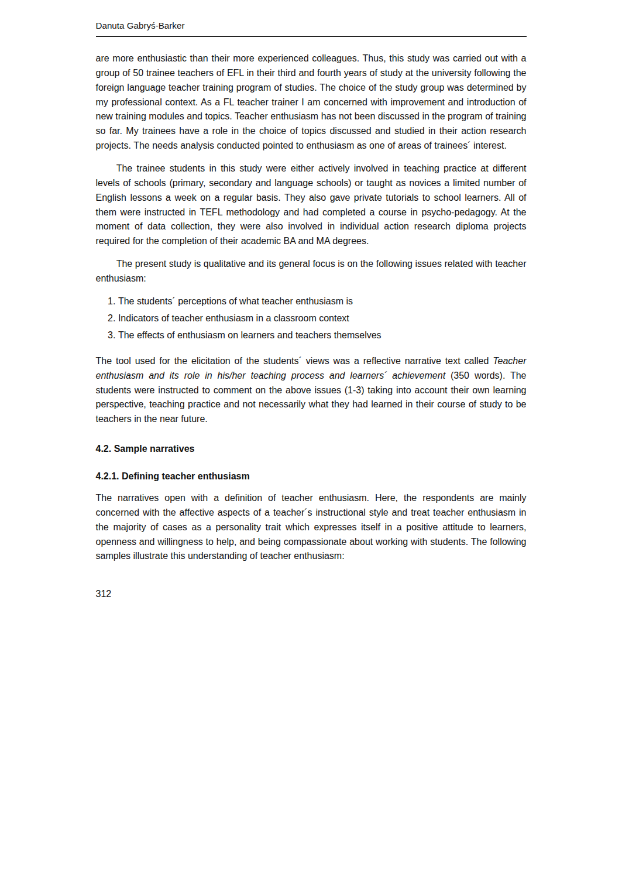Danuta Gabryś-Barker
are more enthusiastic than their more experienced colleagues. Thus, this study was carried out with a group of 50 trainee teachers of EFL in their third and fourth years of study at the university following the foreign language teacher training program of studies. The choice of the study group was determined by my professional context. As a FL teacher trainer I am concerned with improvement and introduction of new training modules and topics. Teacher enthusiasm has not been discussed in the program of training so far. My trainees have a role in the choice of topics discussed and studied in their action research projects. The needs analysis conducted pointed to enthusiasm as one of areas of trainees´ interest.
The trainee students in this study were either actively involved in teaching practice at different levels of schools (primary, secondary and language schools) or taught as novices a limited number of English lessons a week on a regular basis. They also gave private tutorials to school learners. All of them were instructed in TEFL methodology and had completed a course in psycho-pedagogy. At the moment of data collection, they were also involved in individual action research diploma projects required for the completion of their academic BA and MA degrees.
The present study is qualitative and its general focus is on the following issues related with teacher enthusiasm:
The students´ perceptions of what teacher enthusiasm is
Indicators of teacher enthusiasm in a classroom context
The effects of enthusiasm on learners and teachers themselves
The tool used for the elicitation of the students´ views was a reflective narrative text called Teacher enthusiasm and its role in his/her teaching process and learners´ achievement (350 words). The students were instructed to comment on the above issues (1-3) taking into account their own learning perspective, teaching practice and not necessarily what they had learned in their course of study to be teachers in the near future.
4.2. Sample narratives
4.2.1. Defining teacher enthusiasm
The narratives open with a definition of teacher enthusiasm. Here, the respondents are mainly concerned with the affective aspects of a teacher´s instructional style and treat teacher enthusiasm in the majority of cases as a personality trait which expresses itself in a positive attitude to learners, openness and willingness to help, and being compassionate about working with students. The following samples illustrate this understanding of teacher enthusiasm:
312